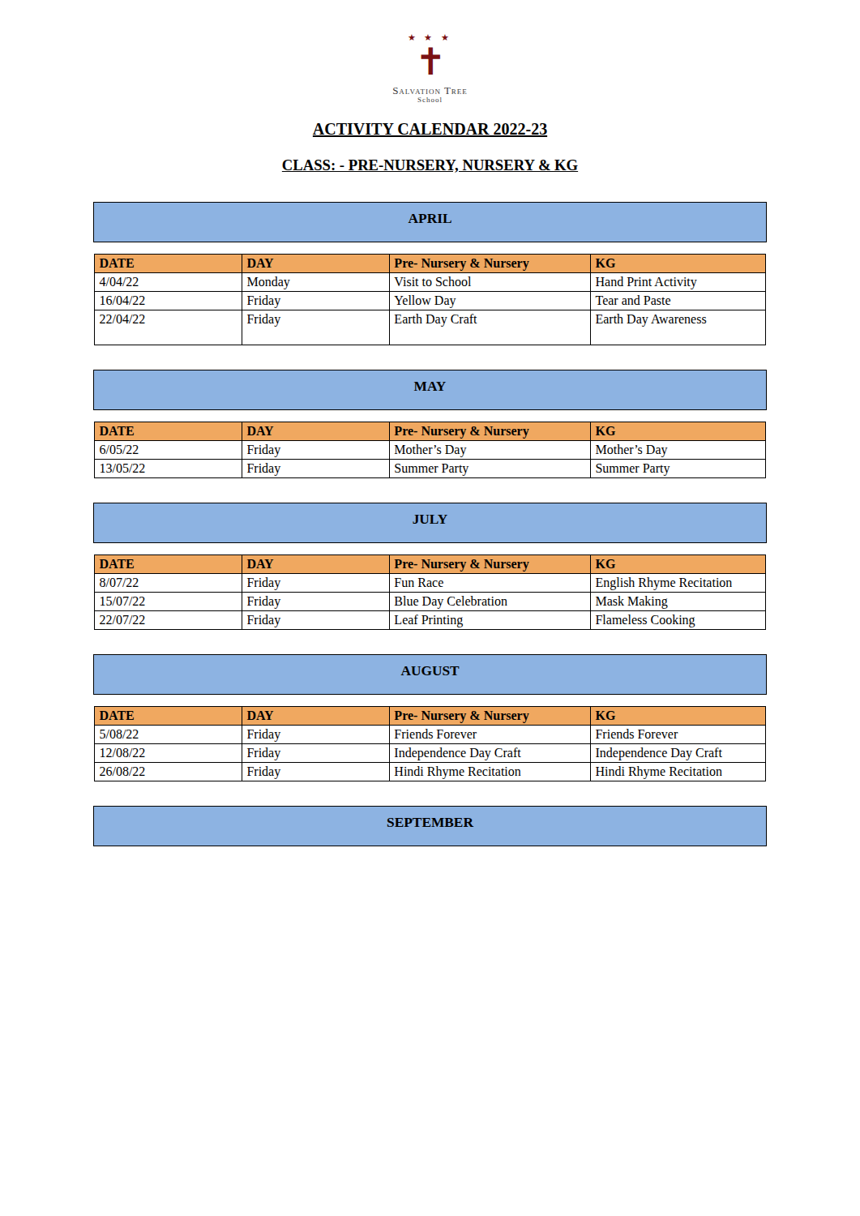★ ★ ★
✝
Salvation Tree
School
ACTIVITY CALENDAR 2022-23
CLASS: - PRE-NURSERY, NURSERY & KG
APRIL
| DATE | DAY | Pre- Nursery & Nursery | KG |
| --- | --- | --- | --- |
| 4/04/22 | Monday | Visit to School | Hand Print Activity |
| 16/04/22 | Friday | Yellow Day | Tear and Paste |
| 22/04/22 | Friday | Earth Day Craft | Earth Day Awareness |
MAY
| DATE | DAY | Pre- Nursery & Nursery | KG |
| --- | --- | --- | --- |
| 6/05/22 | Friday | Mother’s Day | Mother’s Day |
| 13/05/22 | Friday | Summer Party | Summer Party |
JULY
| DATE | DAY | Pre- Nursery & Nursery | KG |
| --- | --- | --- | --- |
| 8/07/22 | Friday | Fun Race | English Rhyme Recitation |
| 15/07/22 | Friday | Blue Day Celebration | Mask Making |
| 22/07/22 | Friday | Leaf Printing | Flameless Cooking |
AUGUST
| DATE | DAY | Pre- Nursery & Nursery | KG |
| --- | --- | --- | --- |
| 5/08/22 | Friday | Friends Forever | Friends Forever |
| 12/08/22 | Friday | Independence Day Craft | Independence Day Craft |
| 26/08/22 | Friday | Hindi Rhyme Recitation | Hindi Rhyme Recitation |
SEPTEMBER